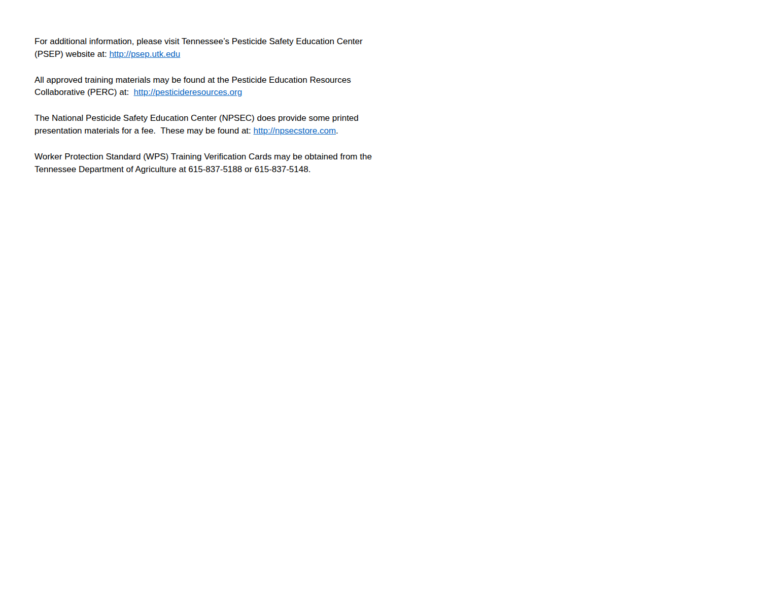For additional information, please visit Tennessee’s Pesticide Safety Education Center (PSEP) website at: http://psep.utk.edu
All approved training materials may be found at the Pesticide Education Resources Collaborative (PERC) at: http://pesticideresources.org
The National Pesticide Safety Education Center (NPSEC) does provide some printed presentation materials for a fee. These may be found at: http://npsecstore.com.
Worker Protection Standard (WPS) Training Verification Cards may be obtained from the Tennessee Department of Agriculture at 615-837-5188 or 615-837-5148.